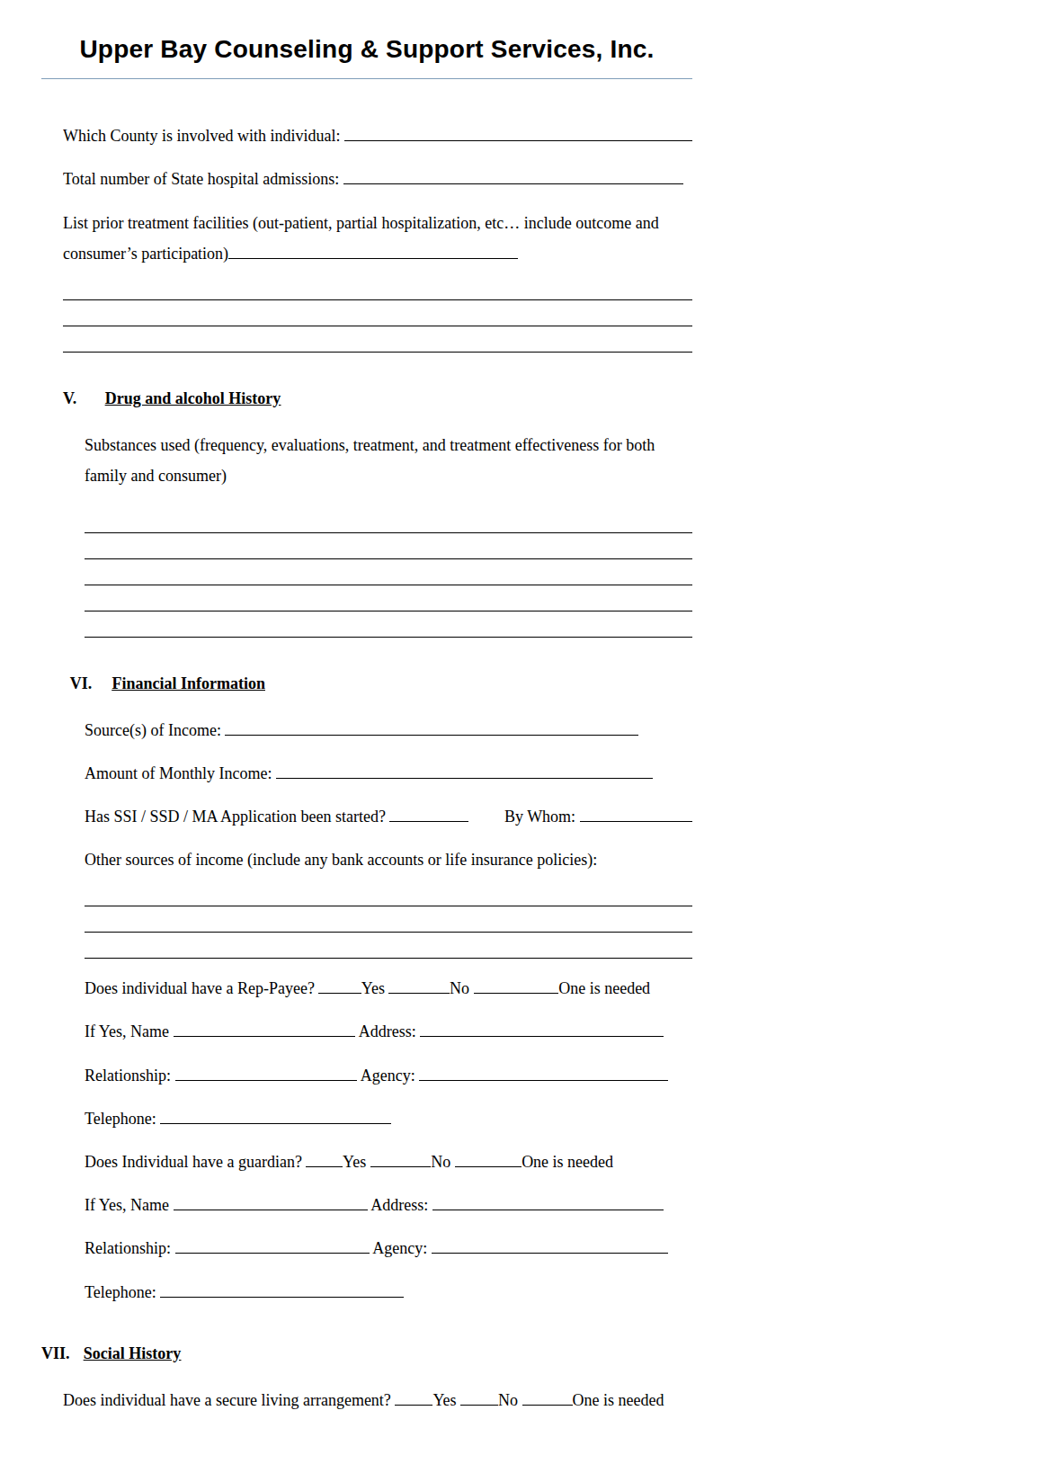Upper Bay Counseling & Support Services, Inc.
Which County is involved with individual:
Total number of State hospital admissions:
List prior treatment facilities (out-patient, partial hospitalization, etc… include outcome and consumer’s participation)
V. Drug and alcohol History
Substances used (frequency, evaluations, treatment, and treatment effectiveness for both family and consumer)
VI. Financial Information
Source(s) of Income:
Amount of Monthly Income:
Has SSI / SSD / MA Application been started? By Whom:
Other sources of income (include any bank accounts or life insurance policies):
Does individual have a Rep-Payee? Yes No One is needed
If Yes, Name Address:
Relationship: Agency:
Telephone:
Does Individual have a guardian? Yes No One is needed
If Yes, Name Address:
Relationship: Agency:
Telephone:
VII. Social History
Does individual have a secure living arrangement? Yes No One is needed